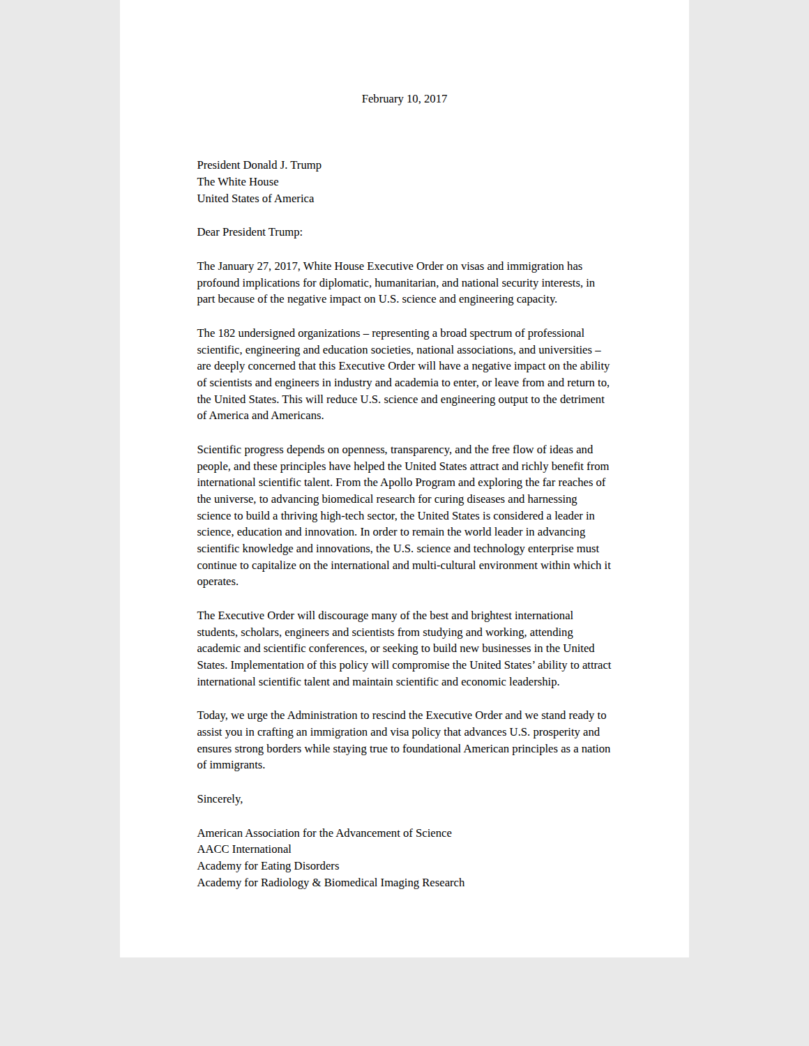February 10, 2017
President Donald J. Trump
The White House
United States of America
Dear President Trump:
The January 27, 2017, White House Executive Order on visas and immigration has profound implications for diplomatic, humanitarian, and national security interests, in part because of the negative impact on U.S. science and engineering capacity.
The 182 undersigned organizations – representing a broad spectrum of professional scientific, engineering and education societies, national associations, and universities – are deeply concerned that this Executive Order will have a negative impact on the ability of scientists and engineers in industry and academia to enter, or leave from and return to, the United States. This will reduce U.S. science and engineering output to the detriment of America and Americans.
Scientific progress depends on openness, transparency, and the free flow of ideas and people, and these principles have helped the United States attract and richly benefit from international scientific talent. From the Apollo Program and exploring the far reaches of the universe, to advancing biomedical research for curing diseases and harnessing science to build a thriving high-tech sector, the United States is considered a leader in science, education and innovation. In order to remain the world leader in advancing scientific knowledge and innovations, the U.S. science and technology enterprise must continue to capitalize on the international and multi-cultural environment within which it operates.
The Executive Order will discourage many of the best and brightest international students, scholars, engineers and scientists from studying and working, attending academic and scientific conferences, or seeking to build new businesses in the United States. Implementation of this policy will compromise the United States’ ability to attract international scientific talent and maintain scientific and economic leadership.
Today, we urge the Administration to rescind the Executive Order and we stand ready to assist you in crafting an immigration and visa policy that advances U.S. prosperity and ensures strong borders while staying true to foundational American principles as a nation of immigrants.
Sincerely,
American Association for the Advancement of Science
AACC International
Academy for Eating Disorders
Academy for Radiology & Biomedical Imaging Research